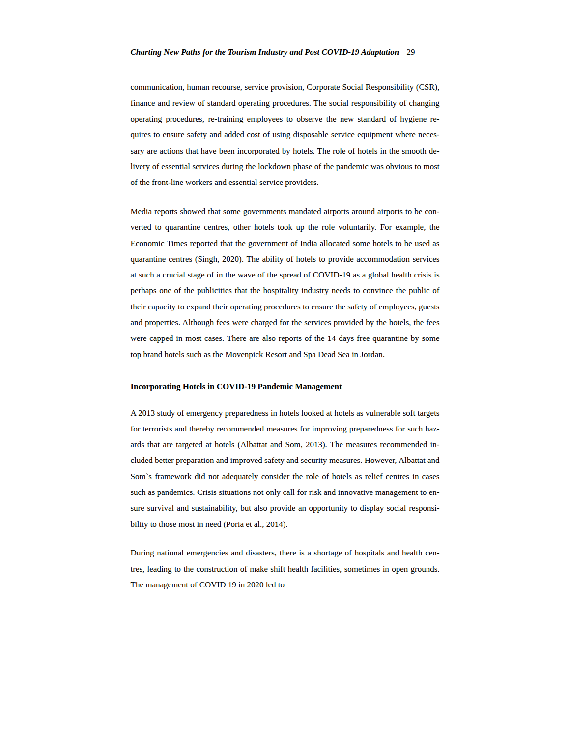Charting New Paths for the Tourism Industry and Post COVID-19 Adaptation29
communication, human recourse, service provision, Corporate Social Responsibility (CSR), finance and review of standard operating procedures. The social responsibility of changing operating procedures, re-training employees to observe the new standard of hygiene requires to ensure safety and added cost of using disposable service equipment where necessary are actions that have been incorporated by hotels. The role of hotels in the smooth delivery of essential services during the lockdown phase of the pandemic was obvious to most of the front-line workers and essential service providers.
Media reports showed that some governments mandated airports around airports to be converted to quarantine centres, other hotels took up the role voluntarily. For example, the Economic Times reported that the government of India allocated some hotels to be used as quarantine centres (Singh, 2020). The ability of hotels to provide accommodation services at such a crucial stage of in the wave of the spread of COVID-19 as a global health crisis is perhaps one of the publicities that the hospitality industry needs to convince the public of their capacity to expand their operating procedures to ensure the safety of employees, guests and properties. Although fees were charged for the services provided by the hotels, the fees were capped in most cases. There are also reports of the 14 days free quarantine by some top brand hotels such as the Movenpick Resort and Spa Dead Sea in Jordan.
Incorporating Hotels in COVID-19 Pandemic Management
A 2013 study of emergency preparedness in hotels looked at hotels as vulnerable soft targets for terrorists and thereby recommended measures for improving preparedness for such hazards that are targeted at hotels (Albattat and Som, 2013). The measures recommended included better preparation and improved safety and security measures. However, Albattat and Som`s framework did not adequately consider the role of hotels as relief centres in cases such as pandemics. Crisis situations not only call for risk and innovative management to ensure survival and sustainability, but also provide an opportunity to display social responsibility to those most in need (Poria et al., 2014).
During national emergencies and disasters, there is a shortage of hospitals and health centres, leading to the construction of make shift health facilities, sometimes in open grounds. The management of COVID 19 in 2020 led to